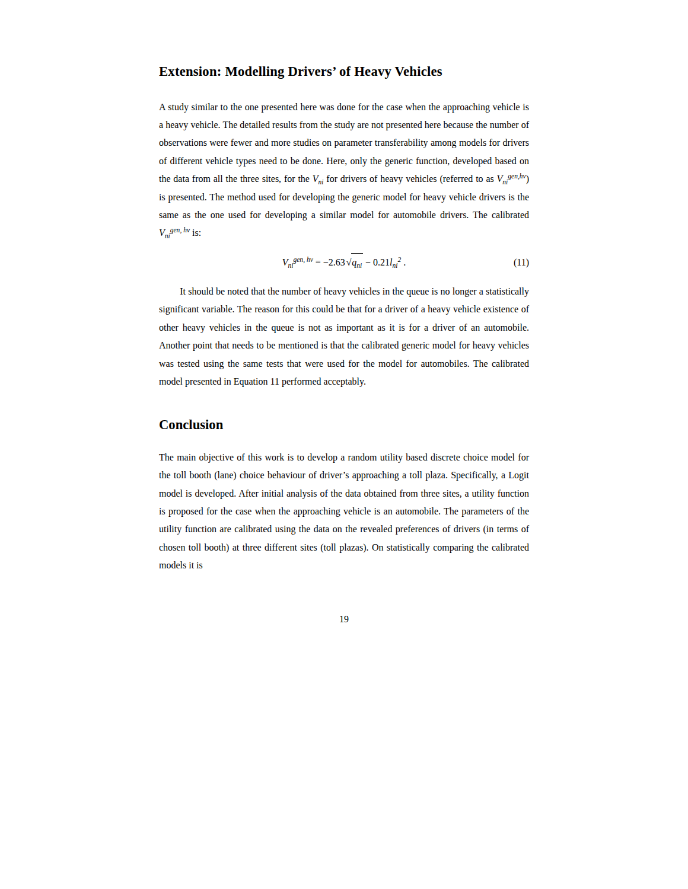Extension: Modelling Drivers’ of Heavy Vehicles
A study similar to the one presented here was done for the case when the approaching vehicle is a heavy vehicle. The detailed results from the study are not presented here because the number of observations were fewer and more studies on parameter transferability among models for drivers of different vehicle types need to be done. Here, only the generic function, developed based on the data from all the three sites, for the Vni for drivers of heavy vehicles (referred to as Vnigen,hv) is presented. The method used for developing the generic model for heavy vehicle drivers is the same as the one used for developing a similar model for automobile drivers. The calibrated Vnigen, hv is:
Vnigen, hv = −2.63√qni − 0.21lni2 .
(11)
It should be noted that the number of heavy vehicles in the queue is no longer a statistically significant variable. The reason for this could be that for a driver of a heavy vehicle existence of other heavy vehicles in the queue is not as important as it is for a driver of an automobile. Another point that needs to be mentioned is that the calibrated generic model for heavy vehicles was tested using the same tests that were used for the model for automobiles. The calibrated model presented in Equation 11 performed acceptably.
Conclusion
The main objective of this work is to develop a random utility based discrete choice model for the toll booth (lane) choice behaviour of driver’s approaching a toll plaza. Specifically, a Logit model is developed. After initial analysis of the data obtained from three sites, a utility function is proposed for the case when the approaching vehicle is an automobile. The parameters of the utility function are calibrated using the data on the revealed preferences of drivers (in terms of chosen toll booth) at three different sites (toll plazas). On statistically comparing the calibrated models it is
19